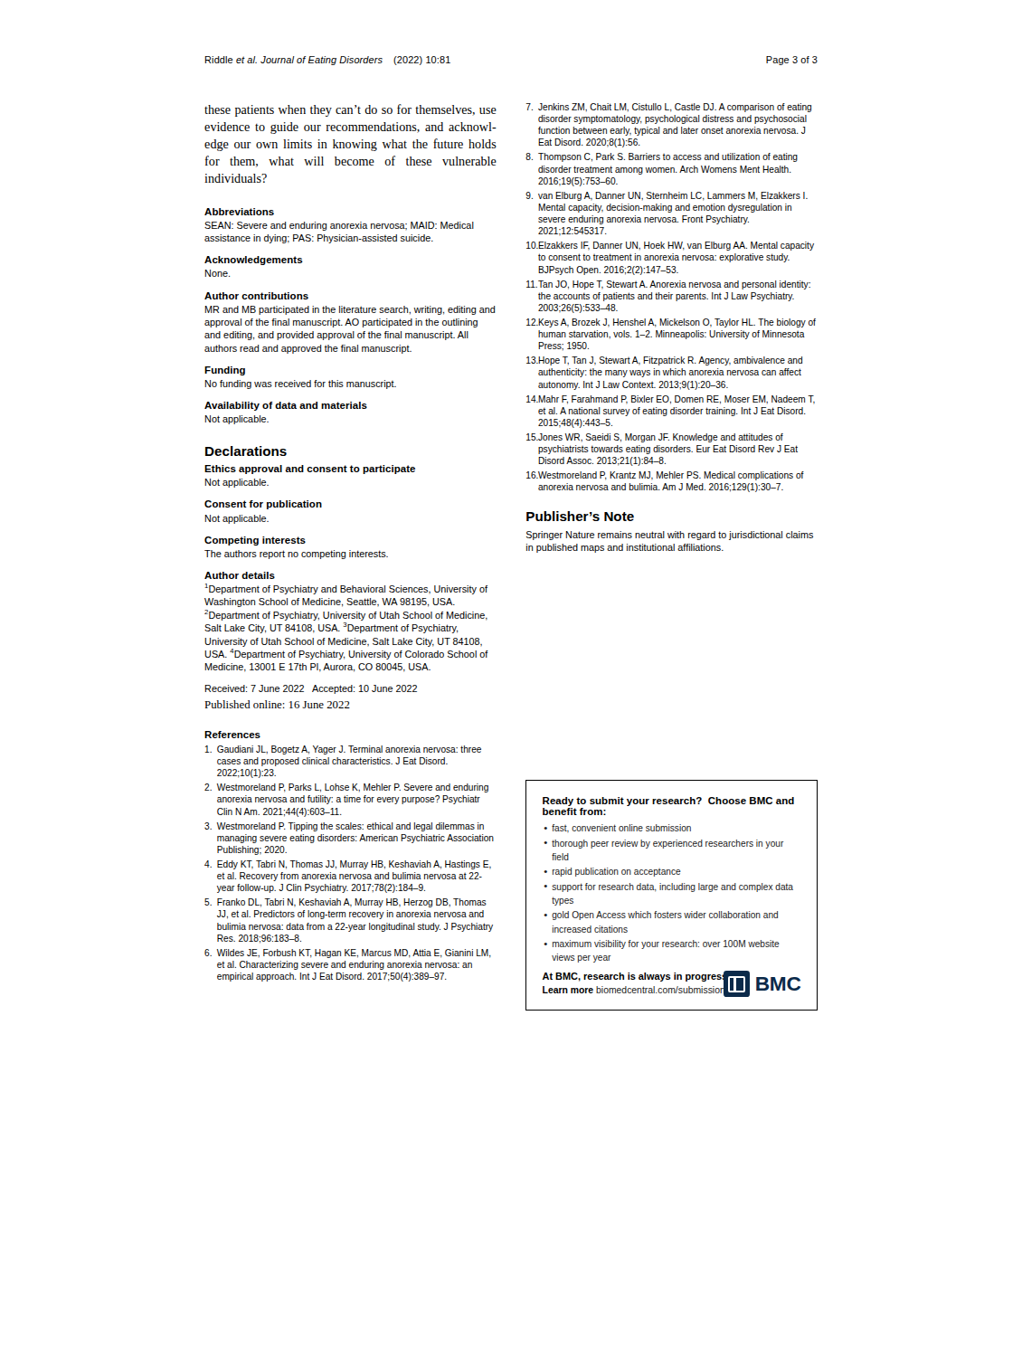Riddle et al. Journal of Eating Disorders(2022) 10:81
Page 3 of 3
these patients when they can’t do so for themselves, use evidence to guide our recommendations, and acknowledge our own limits in knowing what the future holds for them, what will become of these vulnerable individuals?
Abbreviations
SEAN: Severe and enduring anorexia nervosa; MAID: Medical assistance in dying; PAS: Physician-assisted suicide.
Acknowledgements
None.
Author contributions
MR and MB participated in the literature search, writing, editing and approval of the final manuscript. AO participated in the outlining and editing, and provided approval of the final manuscript. All authors read and approved the final manuscript.
Funding
No funding was received for this manuscript.
Availability of data and materials
Not applicable.
Declarations
Ethics approval and consent to participate
Not applicable.
Consent for publication
Not applicable.
Competing interests
The authors report no competing interests.
Author details
1Department of Psychiatry and Behavioral Sciences, University of Washington School of Medicine, Seattle, WA 98195, USA. 2Department of Psychiatry, University of Utah School of Medicine, Salt Lake City, UT 84108, USA. 3Department of Psychiatry, University of Utah School of Medicine, Salt Lake City, UT 84108, USA. 4Department of Psychiatry, University of Colorado School of Medicine, 13001 E 17th Pl, Aurora, CO 80045, USA.
Received: 7 June 2022 Accepted: 10 June 2022
Published online: 16 June 2022
References
Gaudiani JL, Bogetz A, Yager J. Terminal anorexia nervosa: three cases and proposed clinical characteristics. J Eat Disord. 2022;10(1):23.
Westmoreland P, Parks L, Lohse K, Mehler P. Severe and enduring anorexia nervosa and futility: a time for every purpose? Psychiatr Clin N Am. 2021;44(4):603–11.
Westmoreland P. Tipping the scales: ethical and legal dilemmas in managing severe eating disorders: American Psychiatric Association Publishing; 2020.
Eddy KT, Tabri N, Thomas JJ, Murray HB, Keshaviah A, Hastings E, et al. Recovery from anorexia nervosa and bulimia nervosa at 22-year follow-up. J Clin Psychiatry. 2017;78(2):184–9.
Franko DL, Tabri N, Keshaviah A, Murray HB, Herzog DB, Thomas JJ, et al. Predictors of long-term recovery in anorexia nervosa and bulimia nervosa: data from a 22-year longitudinal study. J Psychiatry Res. 2018;96:183–8.
Wildes JE, Forbush KT, Hagan KE, Marcus MD, Attia E, Gianini LM, et al. Characterizing severe and enduring anorexia nervosa: an empirical approach. Int J Eat Disord. 2017;50(4):389–97.
Jenkins ZM, Chait LM, Cistullo L, Castle DJ. A comparison of eating disorder symptomatology, psychological distress and psychosocial function between early, typical and later onset anorexia nervosa. J Eat Disord. 2020;8(1):56.
Thompson C, Park S. Barriers to access and utilization of eating disorder treatment among women. Arch Womens Ment Health. 2016;19(5):753–60.
van Elburg A, Danner UN, Sternheim LC, Lammers M, Elzakkers I. Mental capacity, decision-making and emotion dysregulation in severe enduring anorexia nervosa. Front Psychiatry. 2021;12:545317.
Elzakkers IF, Danner UN, Hoek HW, van Elburg AA. Mental capacity to consent to treatment in anorexia nervosa: explorative study. BJPsych Open. 2016;2(2):147–53.
Tan JO, Hope T, Stewart A. Anorexia nervosa and personal identity: the accounts of patients and their parents. Int J Law Psychiatry. 2003;26(5):533–48.
Keys A, Brozek J, Henshel A, Mickelson O, Taylor HL. The biology of human starvation, vols. 1–2. Minneapolis: University of Minnesota Press; 1950.
Hope T, Tan J, Stewart A, Fitzpatrick R. Agency, ambivalence and authenticity: the many ways in which anorexia nervosa can affect autonomy. Int J Law Context. 2013;9(1):20–36.
Mahr F, Farahmand P, Bixler EO, Domen RE, Moser EM, Nadeem T, et al. A national survey of eating disorder training. Int J Eat Disord. 2015;48(4):443–5.
Jones WR, Saeidi S, Morgan JF. Knowledge and attitudes of psychiatrists towards eating disorders. Eur Eat Disord Rev J Eat Disord Assoc. 2013;21(1):84–8.
Westmoreland P, Krantz MJ, Mehler PS. Medical complications of anorexia nervosa and bulimia. Am J Med. 2016;129(1):30–7.
Publisher’s Note
Springer Nature remains neutral with regard to jurisdictional claims in published maps and institutional affiliations.
Ready to submit your research? Choose BMC and benefit from:
fast, convenient online submission
thorough peer review by experienced researchers in your field
rapid publication on acceptance
support for research data, including large and complex data types
gold Open Access which fosters wider collaboration and increased citations
maximum visibility for your research: over 100M website views per year
At BMC, research is always in progress.
Learn more biomedcentral.com/submissions
BMC